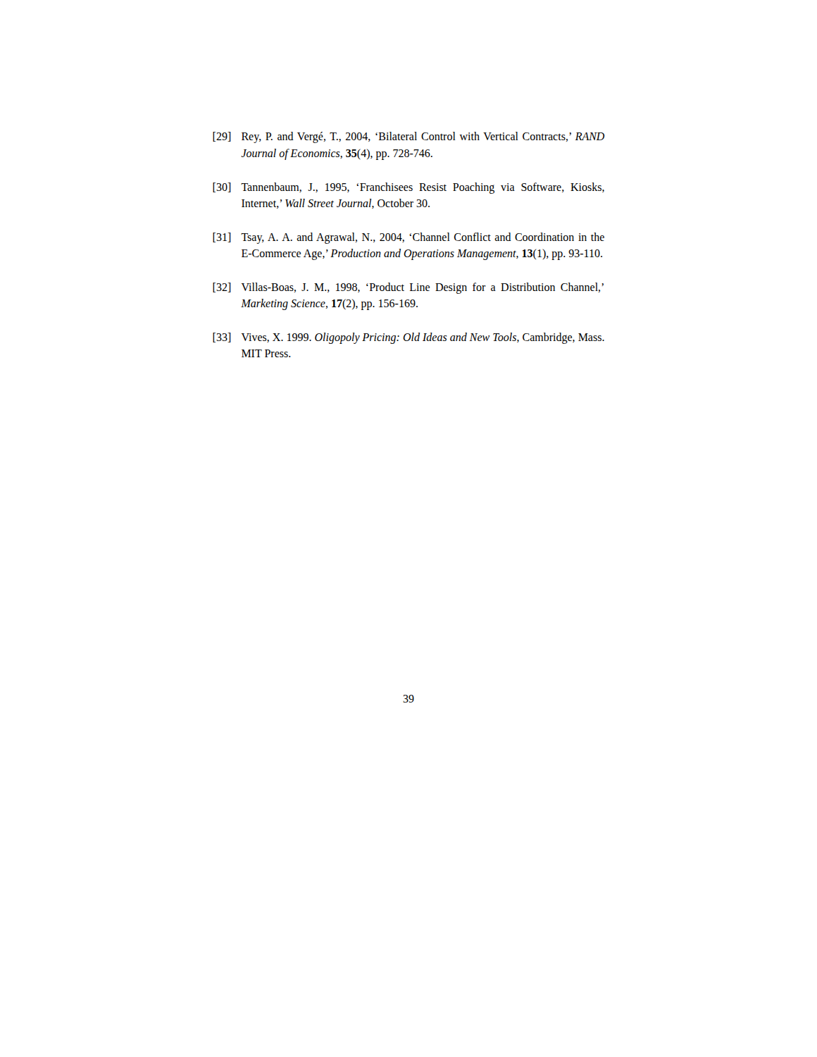[29] Rey, P. and Vergé, T., 2004, ‘Bilateral Control with Vertical Contracts,’ RAND Journal of Economics, 35(4), pp. 728-746.
[30] Tannenbaum, J., 1995, ‘Franchisees Resist Poaching via Software, Kiosks, Internet,’ Wall Street Journal, October 30.
[31] Tsay, A. A. and Agrawal, N., 2004, ‘Channel Conflict and Coordination in the E-Commerce Age,’ Production and Operations Management, 13(1), pp. 93-110.
[32] Villas-Boas, J. M., 1998, ‘Product Line Design for a Distribution Channel,’ Marketing Science, 17(2), pp. 156-169.
[33] Vives, X. 1999. Oligopoly Pricing: Old Ideas and New Tools, Cambridge, Mass. MIT Press.
39